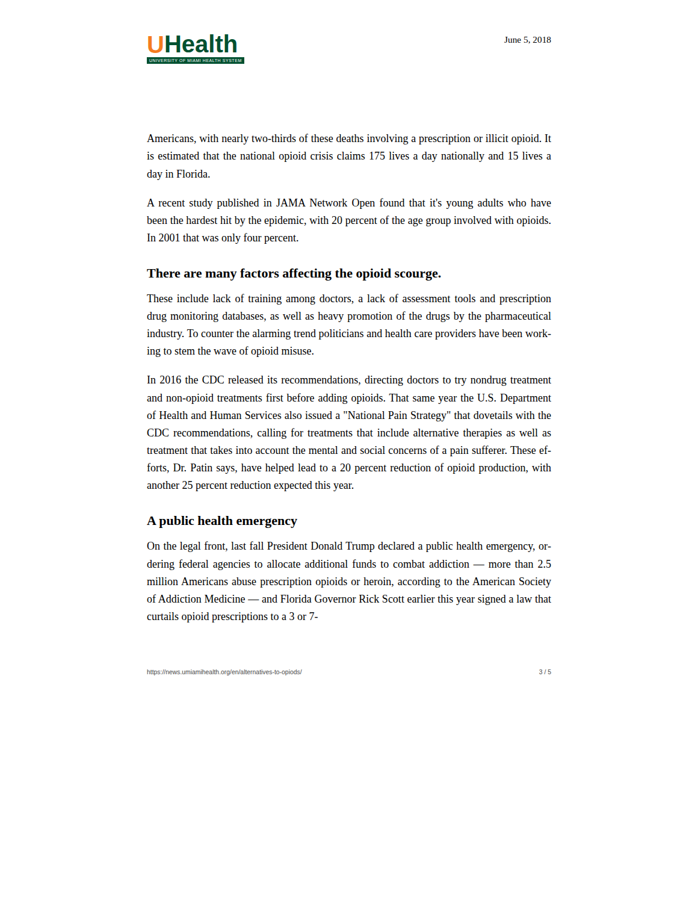UHealth
UNIVERSITY OF MIAMI HEALTH SYSTEM
June 5, 2018
Americans, with nearly two-thirds of these deaths involving a prescription or illicit opioid. It is estimated that the national opioid crisis claims 175 lives a day nationally and 15 lives a day in Florida.
A recent study published in JAMA Network Open found that it's young adults who have been the hardest hit by the epidemic, with 20 percent of the age group involved with opioids. In 2001 that was only four percent.
There are many factors affecting the opioid scourge.
These include lack of training among doctors, a lack of assessment tools and prescription drug monitoring databases, as well as heavy promotion of the drugs by the pharmaceutical industry. To counter the alarming trend politicians and health care providers have been working to stem the wave of opioid misuse.
In 2016 the CDC released its recommendations, directing doctors to try nondrug treatment and non-opioid treatments first before adding opioids. That same year the U.S. Department of Health and Human Services also issued a "National Pain Strategy" that dovetails with the CDC recommendations, calling for treatments that include alternative therapies as well as treatment that takes into account the mental and social concerns of a pain sufferer. These efforts, Dr. Patin says, have helped lead to a 20 percent reduction of opioid production, with another 25 percent reduction expected this year.
A public health emergency
On the legal front, last fall President Donald Trump declared a public health emergency, ordering federal agencies to allocate additional funds to combat addiction — more than 2.5 million Americans abuse prescription opioids or heroin, according to the American Society of Addiction Medicine — and Florida Governor Rick Scott earlier this year signed a law that curtails opioid prescriptions to a 3 or 7-
https://news.umiamihealth.org/en/alternatives-to-opiods/ 3 / 5